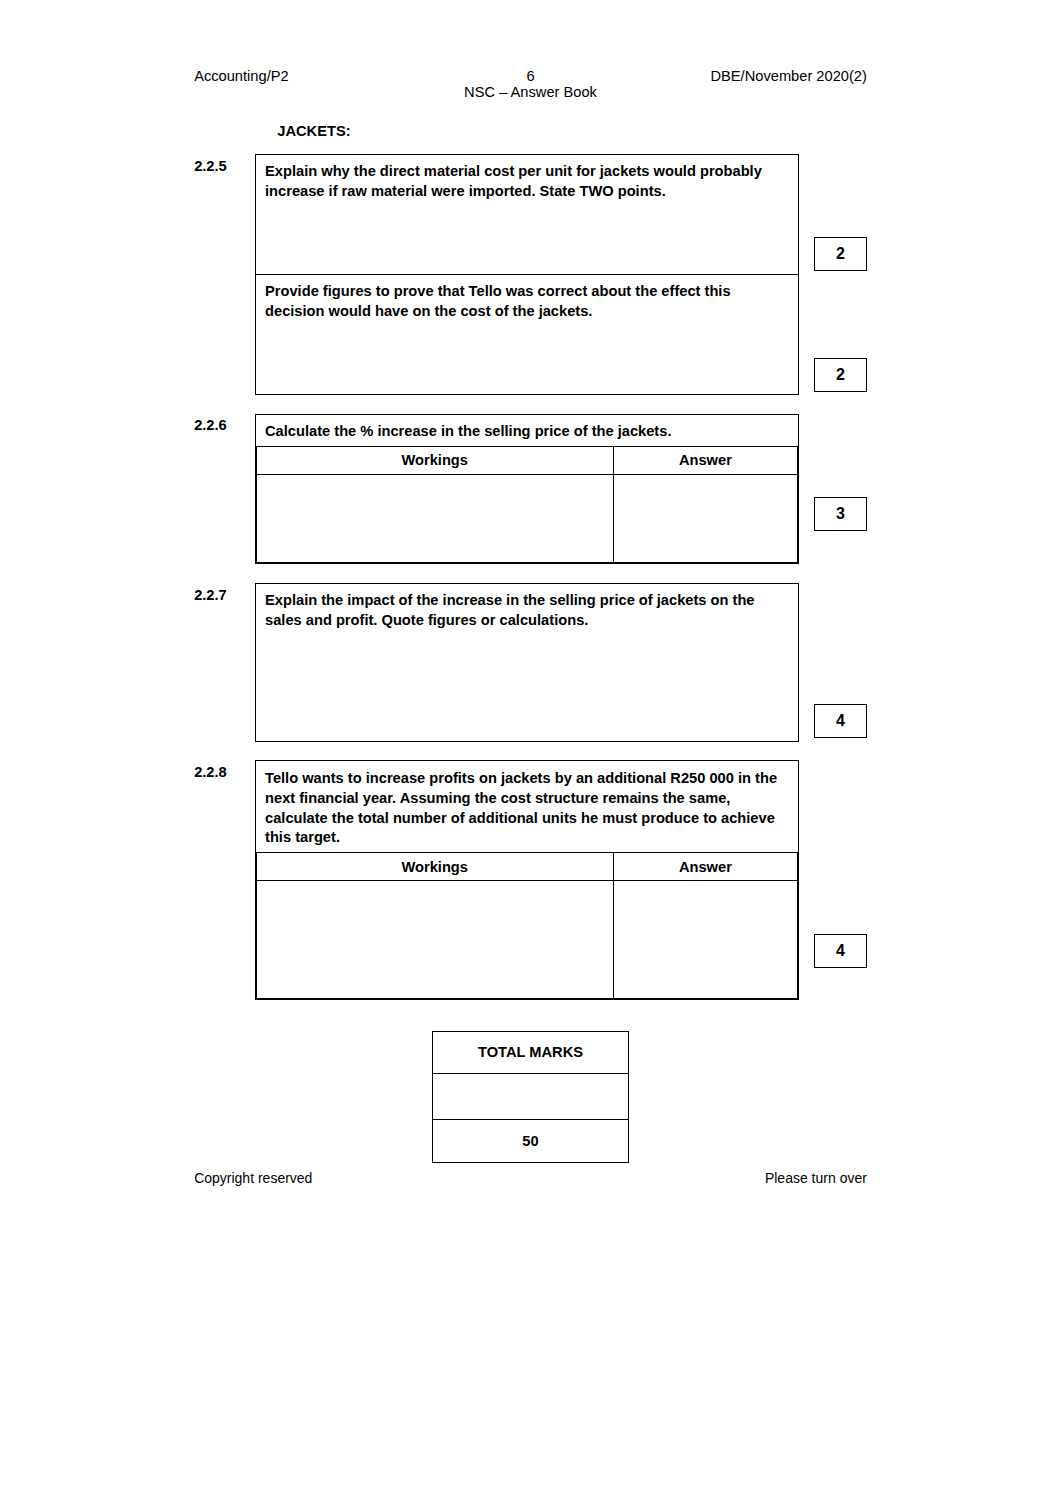Accounting/P2
6 NSC – Answer Book
DBE/November 2020(2)
JACKETS:
2.2.5
Explain why the direct material cost per unit for jackets would probably increase if raw material were imported. State TWO points.
2
Provide figures to prove that Tello was correct about the effect this decision would have on the cost of the jackets.
2
2.2.6
Calculate the % increase in the selling price of the jackets.
| Workings | Answer |
| --- | --- |
3
2.2.7
Explain the impact of the increase in the selling price of jackets on the sales and profit. Quote figures or calculations.
4
2.2.8
Tello wants to increase profits on jackets by an additional R250 000 in the next financial year. Assuming the cost structure remains the same, calculate the total number of additional units he must produce to achieve this target.
| Workings | Answer |
| --- | --- |
4
| TOTAL MARKS |
| 50 |
Copyright reserved
Please turn over